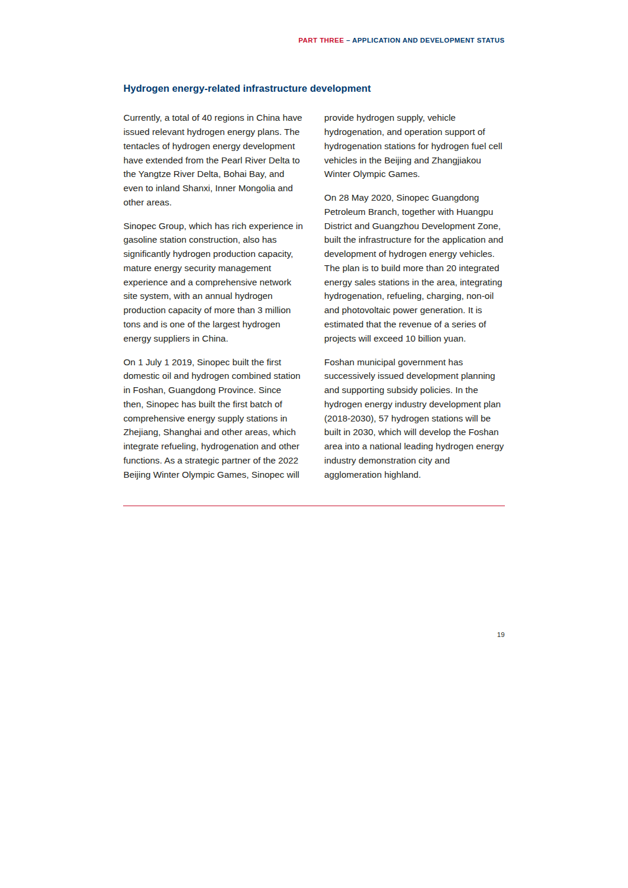PART THREE – APPLICATION AND DEVELOPMENT STATUS
Hydrogen energy-related infrastructure development
Currently, a total of 40 regions in China have issued relevant hydrogen energy plans. The tentacles of hydrogen energy development have extended from the Pearl River Delta to the Yangtze River Delta, Bohai Bay, and even to inland Shanxi, Inner Mongolia and other areas.
Sinopec Group, which has rich experience in gasoline station construction, also has significantly hydrogen production capacity, mature energy security management experience and a comprehensive network site system, with an annual hydrogen production capacity of more than 3 million tons and is one of the largest hydrogen energy suppliers in China.
On 1 July 1 2019, Sinopec built the first domestic oil and hydrogen combined station in Foshan, Guangdong Province. Since then, Sinopec has built the first batch of comprehensive energy supply stations in Zhejiang, Shanghai and other areas, which integrate refueling, hydrogenation and other functions. As a strategic partner of the 2022 Beijing Winter Olympic Games, Sinopec will provide hydrogen supply, vehicle hydrogenation, and operation support of hydrogenation stations for hydrogen fuel cell vehicles in the Beijing and Zhangjiakou Winter Olympic Games.
On 28 May 2020, Sinopec Guangdong Petroleum Branch, together with Huangpu District and Guangzhou Development Zone, built the infrastructure for the application and development of hydrogen energy vehicles. The plan is to build more than 20 integrated energy sales stations in the area, integrating hydrogenation, refueling, charging, non-oil and photovoltaic power generation. It is estimated that the revenue of a series of projects will exceed 10 billion yuan.
Foshan municipal government has successively issued development planning and supporting subsidy policies. In the hydrogen energy industry development plan (2018-2030), 57 hydrogen stations will be built in 2030, which will develop the Foshan area into a national leading hydrogen energy industry demonstration city and agglomeration highland.
19